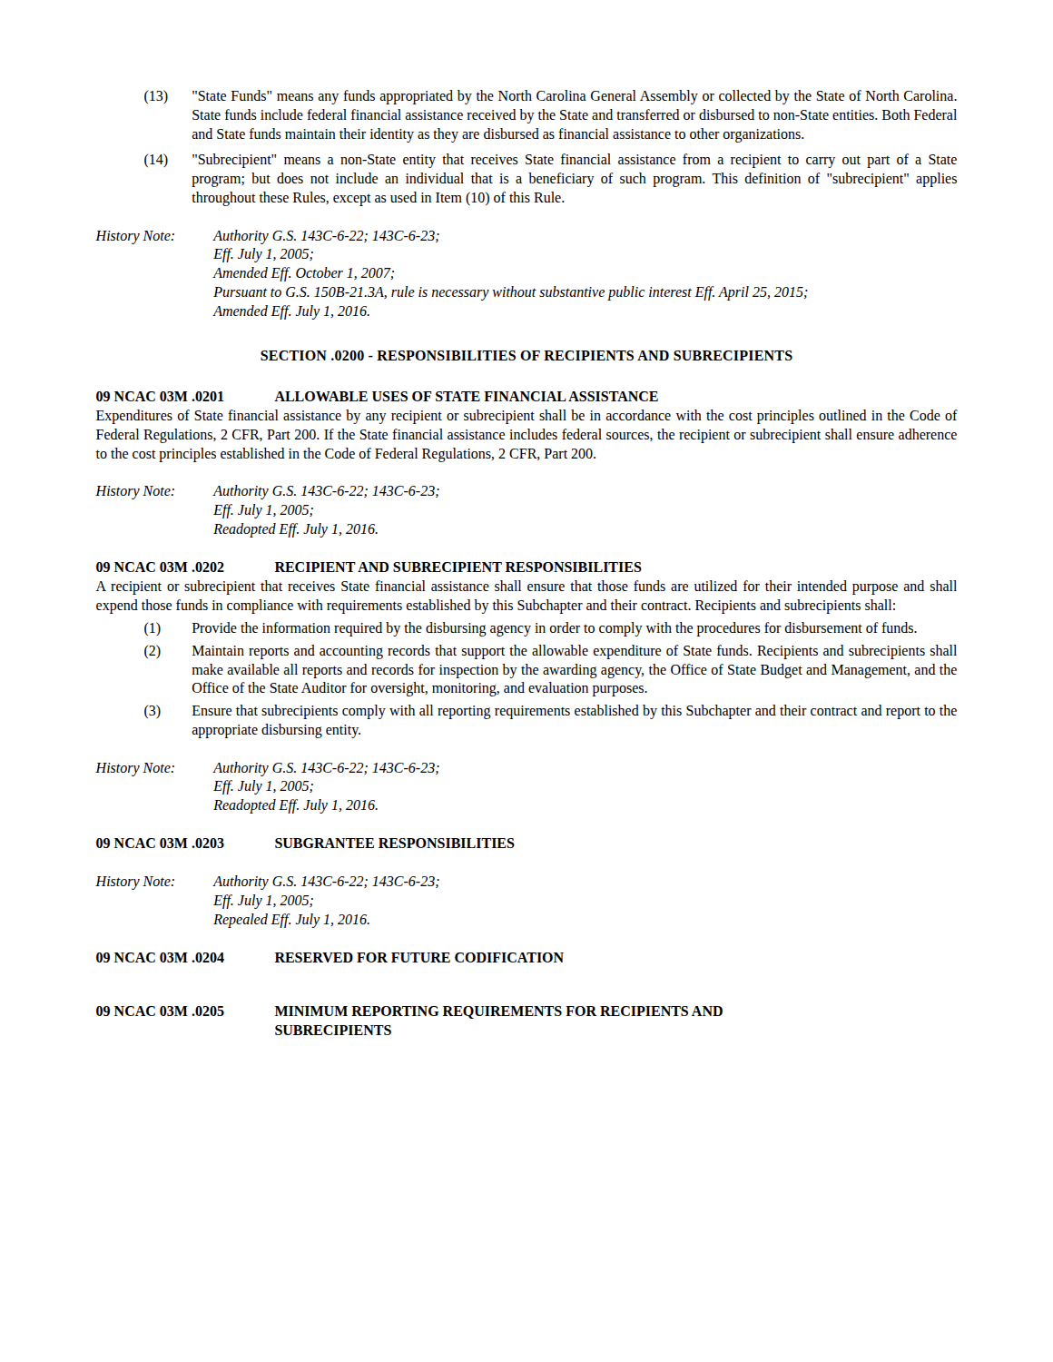(13)
"State Funds" means any funds appropriated by the North Carolina General Assembly or collected by the State of North Carolina. State funds include federal financial assistance received by the State and transferred or disbursed to non-State entities. Both Federal and State funds maintain their identity as they are disbursed as financial assistance to other organizations.
(14)
"Subrecipient" means a non-State entity that receives State financial assistance from a recipient to carry out part of a State program; but does not include an individual that is a beneficiary of such program. This definition of "subrecipient" applies throughout these Rules, except as used in Item (10) of this Rule.
History Note:
Authority G.S. 143C-6-22; 143C-6-23;
Eff. July 1, 2005;
Amended Eff. October 1, 2007;
Pursuant to G.S. 150B-21.3A, rule is necessary without substantive public interest Eff. April 25, 2015;
Amended Eff. July 1, 2016.
SECTION .0200 - RESPONSIBILITIES OF RECIPIENTS AND SUBRECIPIENTS
09 NCAC 03M .0201 ALLOWABLE USES OF STATE FINANCIAL ASSISTANCE
Expenditures of State financial assistance by any recipient or subrecipient shall be in accordance with the cost principles outlined in the Code of Federal Regulations, 2 CFR, Part 200. If the State financial assistance includes federal sources, the recipient or subrecipient shall ensure adherence to the cost principles established in the Code of Federal Regulations, 2 CFR, Part 200.
History Note:
Authority G.S. 143C-6-22; 143C-6-23;
Eff. July 1, 2005;
Readopted Eff. July 1, 2016.
09 NCAC 03M .0202 RECIPIENT AND SUBRECIPIENT RESPONSIBILITIES
A recipient or subrecipient that receives State financial assistance shall ensure that those funds are utilized for their intended purpose and shall expend those funds in compliance with requirements established by this Subchapter and their contract. Recipients and subrecipients shall:
(1)
Provide the information required by the disbursing agency in order to comply with the procedures for disbursement of funds.
(2)
Maintain reports and accounting records that support the allowable expenditure of State funds. Recipients and subrecipients shall make available all reports and records for inspection by the awarding agency, the Office of State Budget and Management, and the Office of the State Auditor for oversight, monitoring, and evaluation purposes.
(3)
Ensure that subrecipients comply with all reporting requirements established by this Subchapter and their contract and report to the appropriate disbursing entity.
History Note:
Authority G.S. 143C-6-22; 143C-6-23;
Eff. July 1, 2005;
Readopted Eff. July 1, 2016.
09 NCAC 03M .0203 SUBGRANTEE RESPONSIBILITIES
History Note:
Authority G.S. 143C-6-22; 143C-6-23;
Eff. July 1, 2005;
Repealed Eff. July 1, 2016.
09 NCAC 03M .0204 RESERVED FOR FUTURE CODIFICATION
09 NCAC 03M .0205 MINIMUM REPORTING REQUIREMENTS FOR RECIPIENTS ANDSUBRECIPIENTS